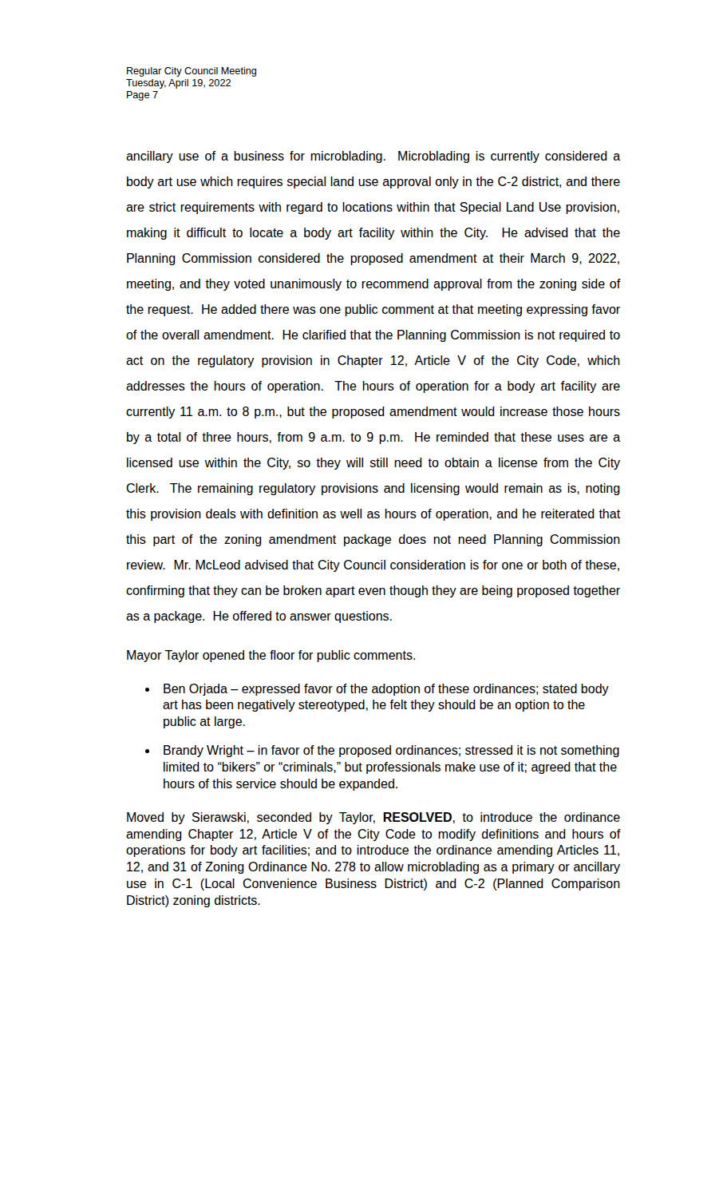Regular City Council Meeting
Tuesday, April 19, 2022
Page 7
ancillary use of a business for microblading. Microblading is currently considered a body art use which requires special land use approval only in the C-2 district, and there are strict requirements with regard to locations within that Special Land Use provision, making it difficult to locate a body art facility within the City. He advised that the Planning Commission considered the proposed amendment at their March 9, 2022, meeting, and they voted unanimously to recommend approval from the zoning side of the request. He added there was one public comment at that meeting expressing favor of the overall amendment. He clarified that the Planning Commission is not required to act on the regulatory provision in Chapter 12, Article V of the City Code, which addresses the hours of operation. The hours of operation for a body art facility are currently 11 a.m. to 8 p.m., but the proposed amendment would increase those hours by a total of three hours, from 9 a.m. to 9 p.m. He reminded that these uses are a licensed use within the City, so they will still need to obtain a license from the City Clerk. The remaining regulatory provisions and licensing would remain as is, noting this provision deals with definition as well as hours of operation, and he reiterated that this part of the zoning amendment package does not need Planning Commission review. Mr. McLeod advised that City Council consideration is for one or both of these, confirming that they can be broken apart even though they are being proposed together as a package. He offered to answer questions.
Mayor Taylor opened the floor for public comments.
Ben Orjada – expressed favor of the adoption of these ordinances; stated body art has been negatively stereotyped, he felt they should be an option to the public at large.
Brandy Wright – in favor of the proposed ordinances; stressed it is not something limited to “bikers” or “criminals,” but professionals make use of it; agreed that the hours of this service should be expanded.
Moved by Sierawski, seconded by Taylor, RESOLVED, to introduce the ordinance amending Chapter 12, Article V of the City Code to modify definitions and hours of operations for body art facilities; and to introduce the ordinance amending Articles 11, 12, and 31 of Zoning Ordinance No. 278 to allow microblading as a primary or ancillary use in C-1 (Local Convenience Business District) and C-2 (Planned Comparison District) zoning districts.